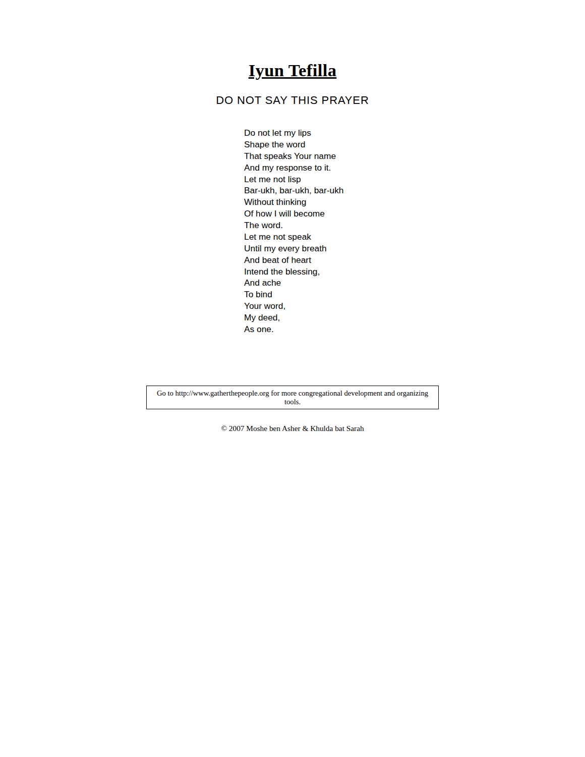Iyun Tefilla
DO NOT SAY THIS PRAYER
Do not let my lips
Shape the word
That speaks Your name
And my response to it.
Let me not lisp
Bar-ukh, bar-ukh, bar-ukh
Without thinking
Of how I will become
The word.
Let me not speak
Until my every breath
And beat of heart
Intend the blessing,
And ache
To bind
Your word,
My deed,
As one.
Go to http://www.gatherthepeople.org for more congregational development and organizing tools.
© 2007 Moshe ben Asher & Khulda bat Sarah